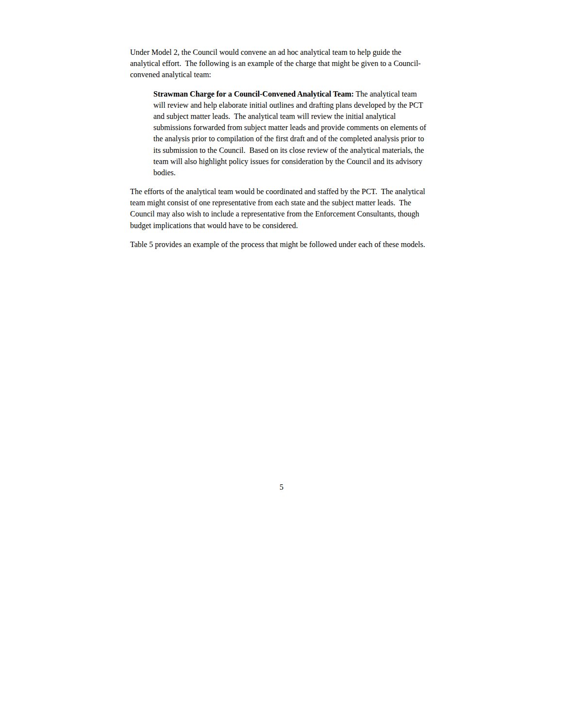Under Model 2, the Council would convene an ad hoc analytical team to help guide the analytical effort. The following is an example of the charge that might be given to a Council-convened analytical team:
Strawman Charge for a Council-Convened Analytical Team: The analytical team will review and help elaborate initial outlines and drafting plans developed by the PCT and subject matter leads. The analytical team will review the initial analytical submissions forwarded from subject matter leads and provide comments on elements of the analysis prior to compilation of the first draft and of the completed analysis prior to its submission to the Council. Based on its close review of the analytical materials, the team will also highlight policy issues for consideration by the Council and its advisory bodies.
The efforts of the analytical team would be coordinated and staffed by the PCT. The analytical team might consist of one representative from each state and the subject matter leads. The Council may also wish to include a representative from the Enforcement Consultants, though budget implications that would have to be considered.
Table 5 provides an example of the process that might be followed under each of these models.
5